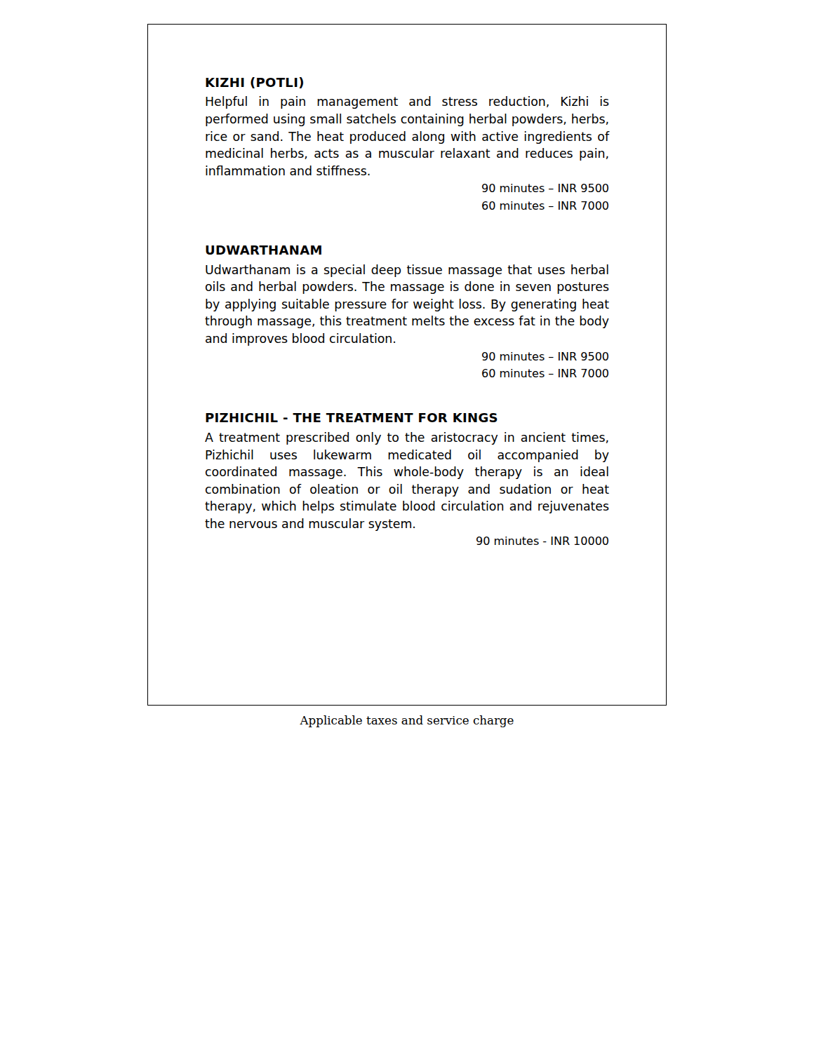KIZHI (POTLI)
Helpful in pain management and stress reduction, Kizhi is performed using small satchels containing herbal powders, herbs, rice or sand. The heat produced along with active ingredients of medicinal herbs, acts as a muscular relaxant and reduces pain, inflammation and stiffness.
90 minutes – INR 9500
60 minutes – INR 7000
UDWARTHANAM
Udwarthanam is a special deep tissue massage that uses herbal oils and herbal powders. The massage is done in seven postures by applying suitable pressure for weight loss. By generating heat through massage, this treatment melts the excess fat in the body and improves blood circulation.
90 minutes – INR 9500
60 minutes – INR 7000
PIZHICHIL - THE TREATMENT FOR KINGS
A treatment prescribed only to the aristocracy in ancient times, Pizhichil uses lukewarm medicated oil accompanied by coordinated massage. This whole-body therapy is an ideal combination of oleation or oil therapy and sudation or heat therapy, which helps stimulate blood circulation and rejuvenates the nervous and muscular system.
90 minutes - INR 10000
Applicable taxes and service charge